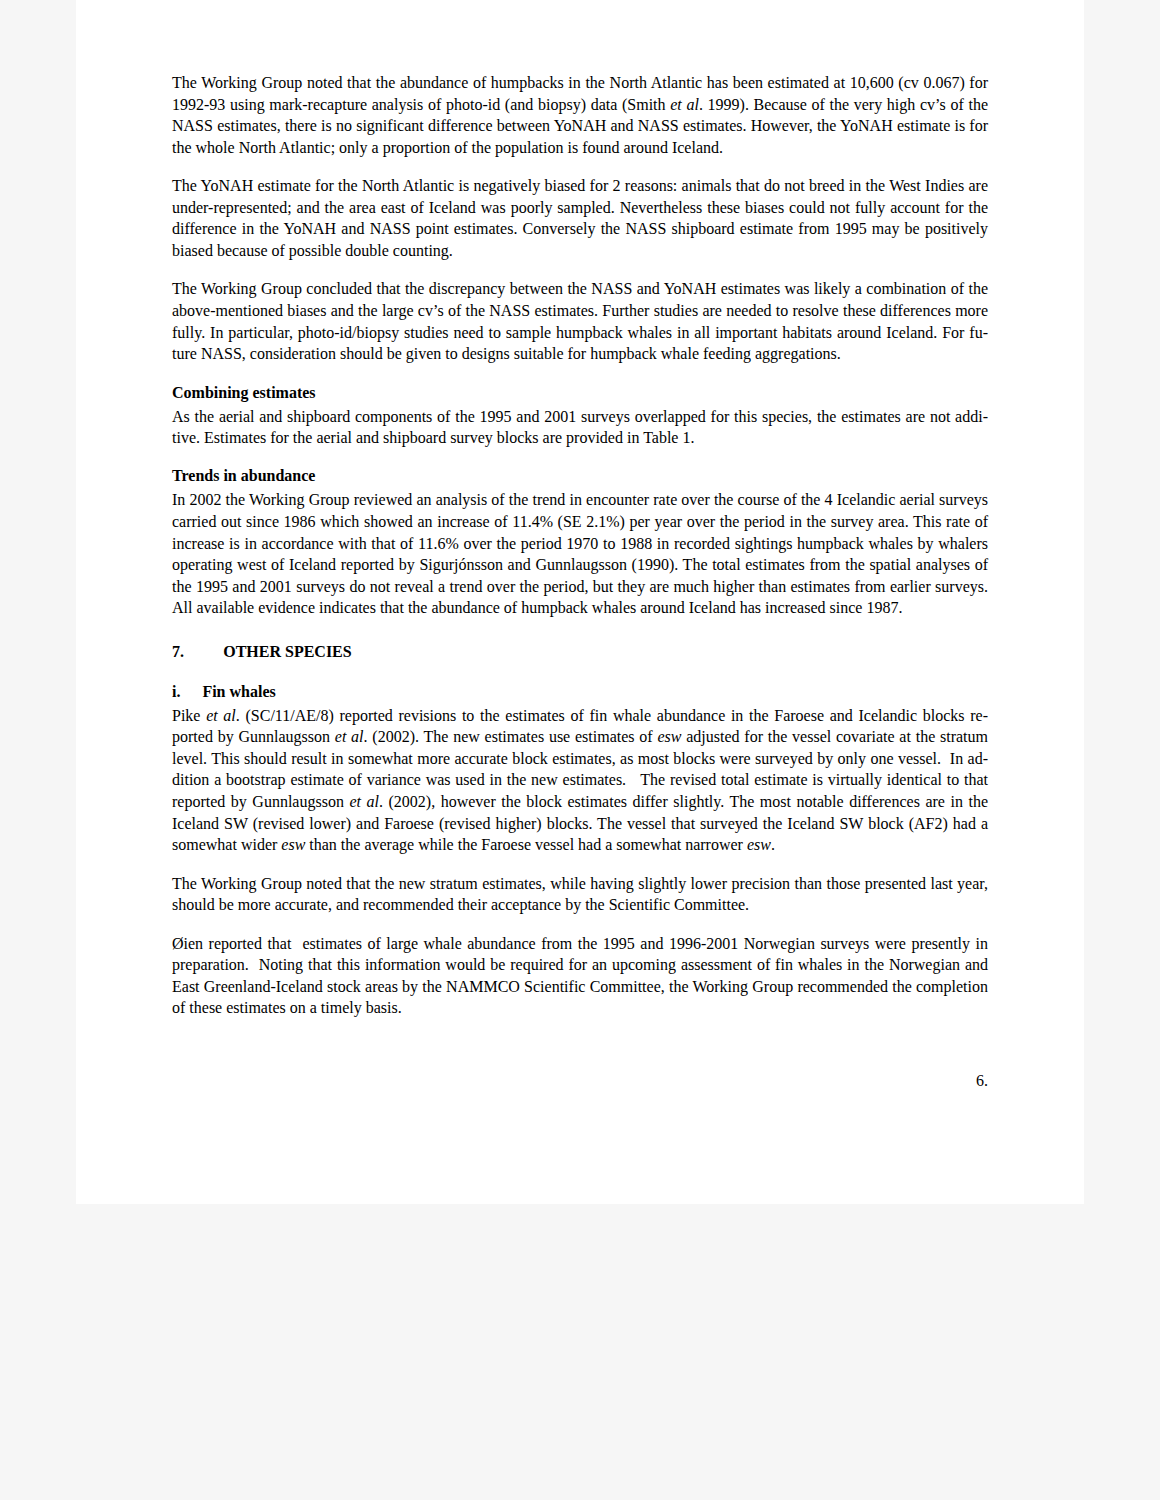The Working Group noted that the abundance of humpbacks in the North Atlantic has been estimated at 10,600 (cv 0.067) for 1992-93 using mark-recapture analysis of photo-id (and biopsy) data (Smith et al. 1999). Because of the very high cv’s of the NASS estimates, there is no significant difference between YoNAH and NASS estimates. However, the YoNAH estimate is for the whole North Atlantic; only a proportion of the population is found around Iceland.
The YoNAH estimate for the North Atlantic is negatively biased for 2 reasons: animals that do not breed in the West Indies are under-represented; and the area east of Iceland was poorly sampled. Nevertheless these biases could not fully account for the difference in the YoNAH and NASS point estimates. Conversely the NASS shipboard estimate from 1995 may be positively biased because of possible double counting.
The Working Group concluded that the discrepancy between the NASS and YoNAH estimates was likely a combination of the above-mentioned biases and the large cv’s of the NASS estimates. Further studies are needed to resolve these differences more fully. In particular, photo-id/biopsy studies need to sample humpback whales in all important habitats around Iceland. For future NASS, consideration should be given to designs suitable for humpback whale feeding aggregations.
Combining estimates
As the aerial and shipboard components of the 1995 and 2001 surveys overlapped for this species, the estimates are not additive. Estimates for the aerial and shipboard survey blocks are provided in Table 1.
Trends in abundance
In 2002 the Working Group reviewed an analysis of the trend in encounter rate over the course of the 4 Icelandic aerial surveys carried out since 1986 which showed an increase of 11.4% (SE 2.1%) per year over the period in the survey area. This rate of increase is in accordance with that of 11.6% over the period 1970 to 1988 in recorded sightings humpback whales by whalers operating west of Iceland reported by Sigurjónsson and Gunnlaugsson (1990). The total estimates from the spatial analyses of the 1995 and 2001 surveys do not reveal a trend over the period, but they are much higher than estimates from earlier surveys. All available evidence indicates that the abundance of humpback whales around Iceland has increased since 1987.
7. OTHER SPECIES
i. Fin whales
Pike et al. (SC/11/AE/8) reported revisions to the estimates of fin whale abundance in the Faroese and Icelandic blocks reported by Gunnlaugsson et al. (2002). The new estimates use estimates of esw adjusted for the vessel covariate at the stratum level. This should result in somewhat more accurate block estimates, as most blocks were surveyed by only one vessel. In addition a bootstrap estimate of variance was used in the new estimates. The revised total estimate is virtually identical to that reported by Gunnlaugsson et al. (2002), however the block estimates differ slightly. The most notable differences are in the Iceland SW (revised lower) and Faroese (revised higher) blocks. The vessel that surveyed the Iceland SW block (AF2) had a somewhat wider esw than the average while the Faroese vessel had a somewhat narrower esw.
The Working Group noted that the new stratum estimates, while having slightly lower precision than those presented last year, should be more accurate, and recommended their acceptance by the Scientific Committee.
Øien reported that estimates of large whale abundance from the 1995 and 1996-2001 Norwegian surveys were presently in preparation. Noting that this information would be required for an upcoming assessment of fin whales in the Norwegian and East Greenland-Iceland stock areas by the NAMMCO Scientific Committee, the Working Group recommended the completion of these estimates on a timely basis.
6.